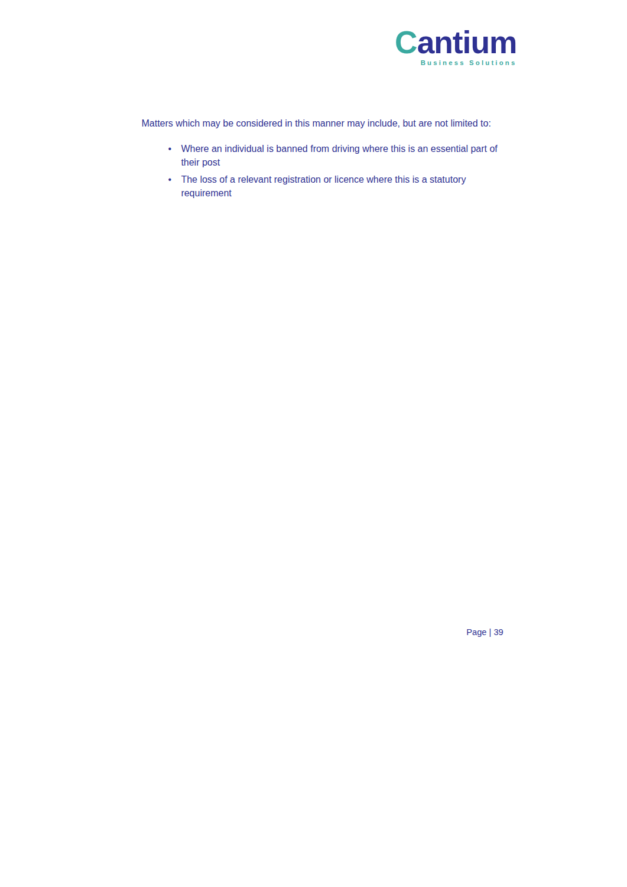Cantium
Business Solutions
Matters which may be considered in this manner may include, but are not limited to:
Where an individual is banned from driving where this is an essential part of their post
The loss of a relevant registration or licence where this is a statutory requirement
Page | 39